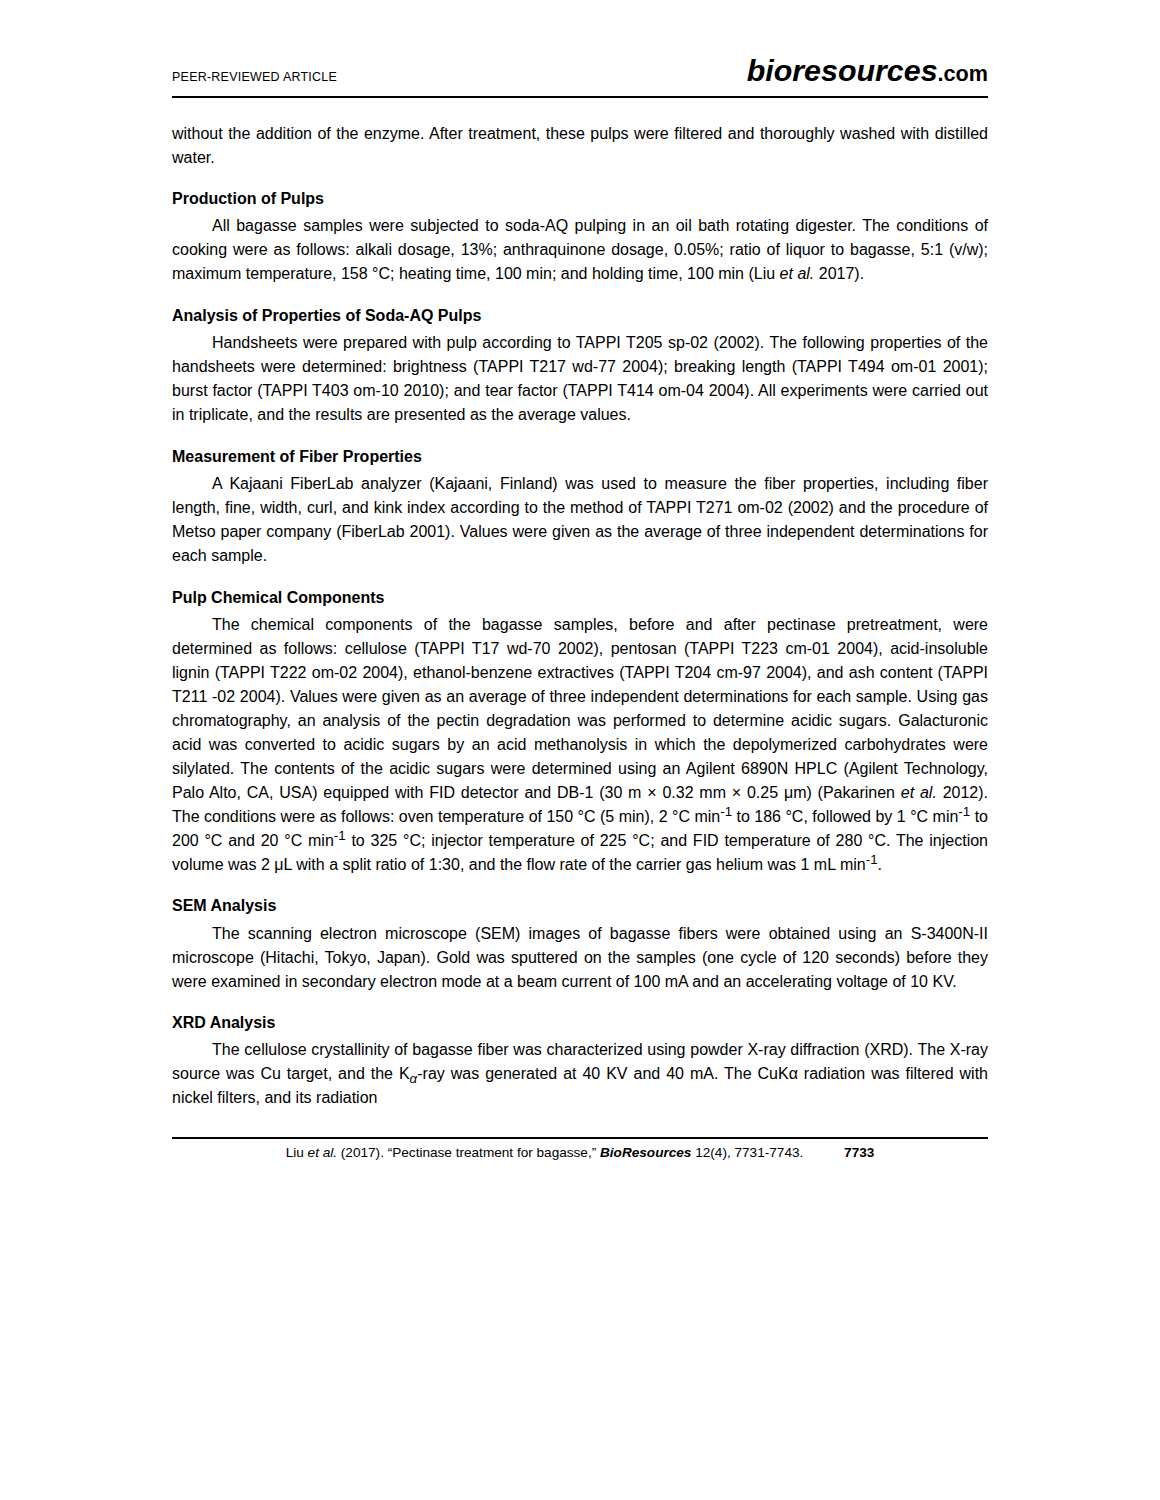PEER-REVIEWED ARTICLE bioresources.com
without the addition of the enzyme. After treatment, these pulps were filtered and thoroughly washed with distilled water.
Production of Pulps
All bagasse samples were subjected to soda-AQ pulping in an oil bath rotating digester. The conditions of cooking were as follows: alkali dosage, 13%; anthraquinone dosage, 0.05%; ratio of liquor to bagasse, 5:1 (v/w); maximum temperature, 158 °C; heating time, 100 min; and holding time, 100 min (Liu et al. 2017).
Analysis of Properties of Soda-AQ Pulps
Handsheets were prepared with pulp according to TAPPI T205 sp-02 (2002). The following properties of the handsheets were determined: brightness (TAPPI T217 wd-77 2004); breaking length (TAPPI T494 om-01 2001); burst factor (TAPPI T403 om-10 2010); and tear factor (TAPPI T414 om-04 2004). All experiments were carried out in triplicate, and the results are presented as the average values.
Measurement of Fiber Properties
A Kajaani FiberLab analyzer (Kajaani, Finland) was used to measure the fiber properties, including fiber length, fine, width, curl, and kink index according to the method of TAPPI T271 om-02 (2002) and the procedure of Metso paper company (FiberLab 2001). Values were given as the average of three independent determinations for each sample.
Pulp Chemical Components
The chemical components of the bagasse samples, before and after pectinase pretreatment, were determined as follows: cellulose (TAPPI T17 wd-70 2002), pentosan (TAPPI T223 cm-01 2004), acid-insoluble lignin (TAPPI T222 om-02 2004), ethanol-benzene extractives (TAPPI T204 cm-97 2004), and ash content (TAPPI T211 -02 2004). Values were given as an average of three independent determinations for each sample. Using gas chromatography, an analysis of the pectin degradation was performed to determine acidic sugars. Galacturonic acid was converted to acidic sugars by an acid methanolysis in which the depolymerized carbohydrates were silylated. The contents of the acidic sugars were determined using an Agilent 6890N HPLC (Agilent Technology, Palo Alto, CA, USA) equipped with FID detector and DB-1 (30 m × 0.32 mm × 0.25 μm) (Pakarinen et al. 2012). The conditions were as follows: oven temperature of 150 °C (5 min), 2 °C min-1 to 186 °C, followed by 1 °C min-1 to 200 °C and 20 °C min-1 to 325 °C; injector temperature of 225 °C; and FID temperature of 280 °C. The injection volume was 2 μL with a split ratio of 1:30, and the flow rate of the carrier gas helium was 1 mL min-1.
SEM Analysis
The scanning electron microscope (SEM) images of bagasse fibers were obtained using an S-3400N-II microscope (Hitachi, Tokyo, Japan). Gold was sputtered on the samples (one cycle of 120 seconds) before they were examined in secondary electron mode at a beam current of 100 mA and an accelerating voltage of 10 KV.
XRD Analysis
The cellulose crystallinity of bagasse fiber was characterized using powder X-ray diffraction (XRD). The X-ray source was Cu target, and the Kα-ray was generated at 40 KV and 40 mA. The CuKα radiation was filtered with nickel filters, and its radiation
Liu et al. (2017). “Pectinase treatment for bagasse,” BioResources 12(4), 7731-7743. 7733